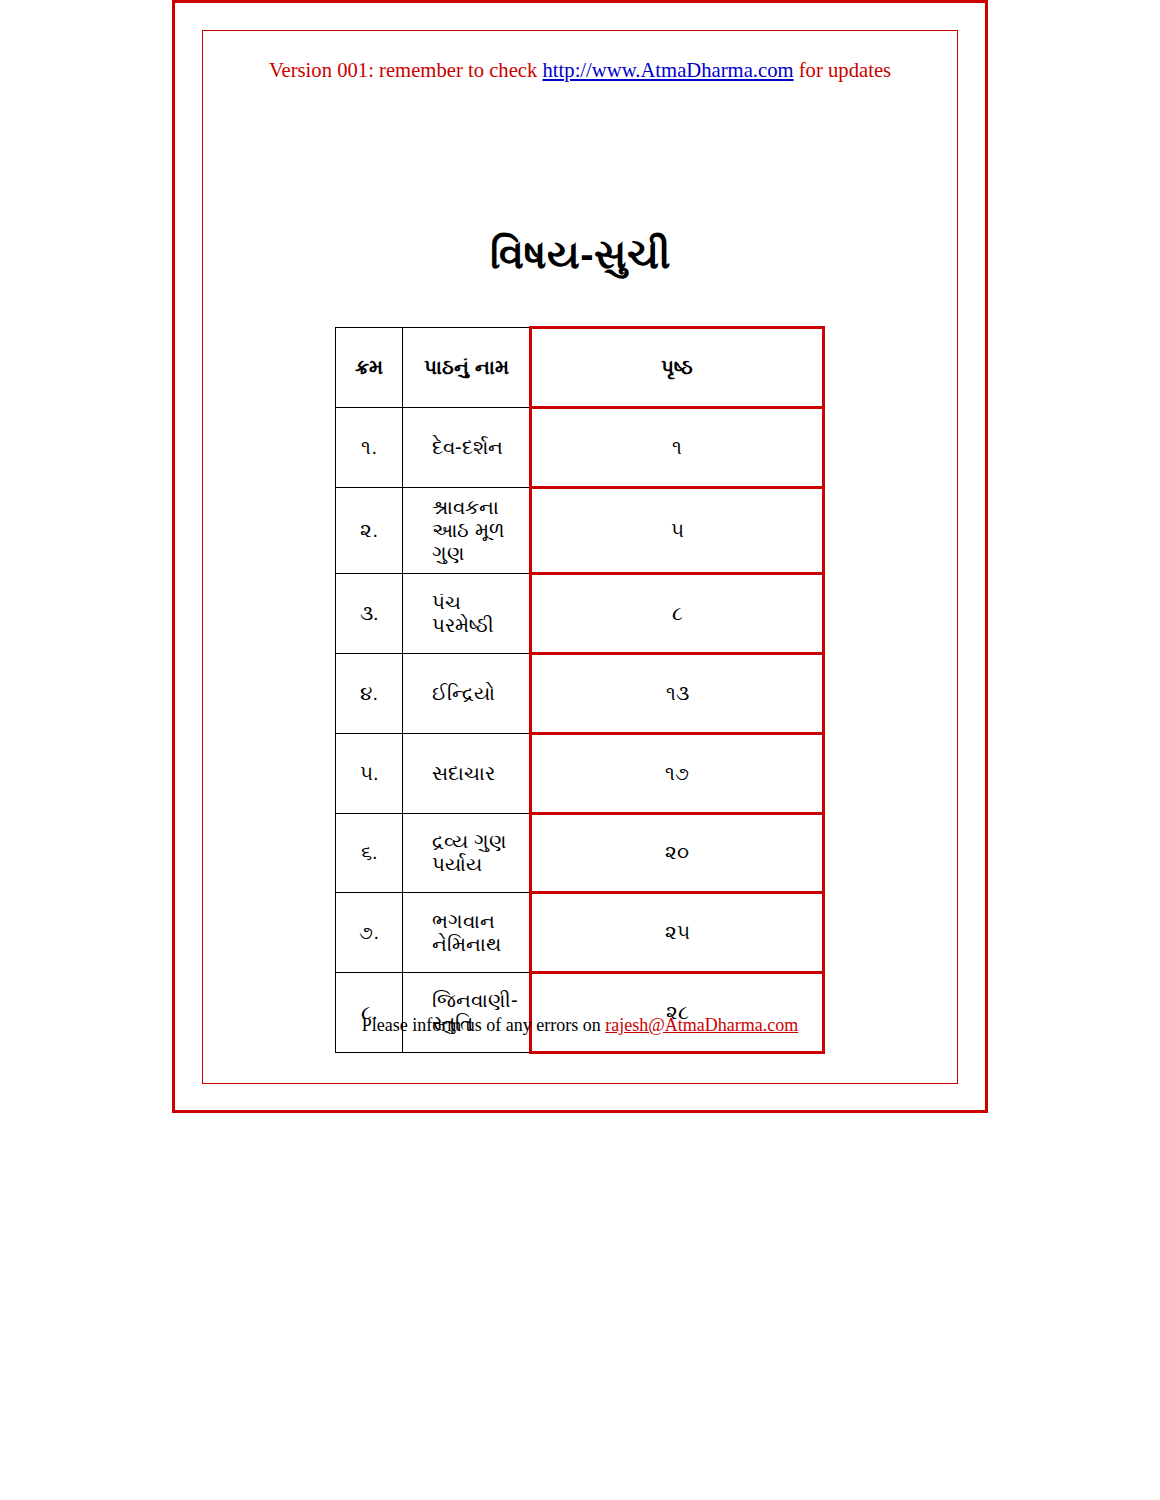Version 001: remember to check http://www.AtmaDharma.com for updates
વિષય-સુચી
| ક્રમ | પાઠનું નામ | પૃષ્ઠ |
| --- | --- | --- |
| ૧. | દેવ-દર્શન | ૧ |
| ૨. | શ્રાવકના આઠ મૂળ ગુણ | ૫ |
| ૩. | પંચ પરમેષ્ઠી | ૮ |
| ૪. | ઈન્દ્રિયો | ૧૩ |
| ૫. | સદાચાર | ૧૭ |
| ૬. | દ્રવ્ય ગુણ પર્યાય | ૨૦ |
| ૭. | ભગવાન નેમિનાથ | ૨૫ |
| ૮. | જિનવાણી-સ્તુતિ | ૨૮ |
Please inform us of any errors on rajesh@AtmaDharma.com